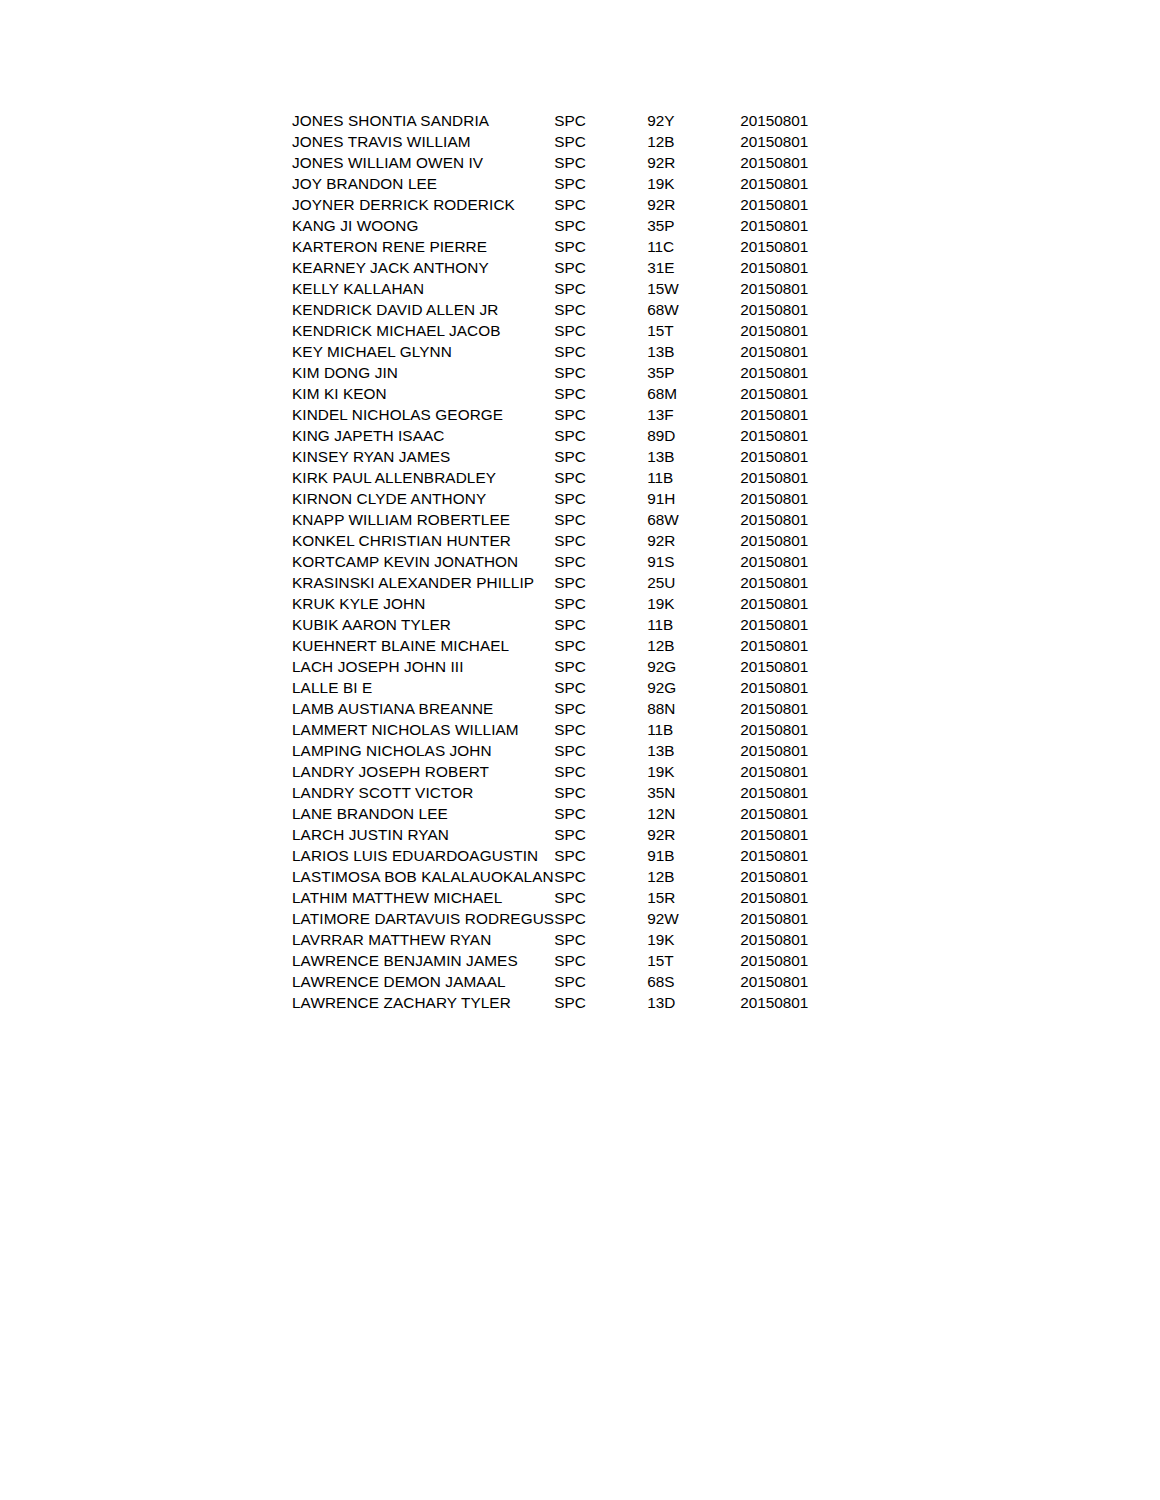| JONES SHONTIA SANDRIA | SPC | 92Y | 20150801 |
| JONES TRAVIS WILLIAM | SPC | 12B | 20150801 |
| JONES WILLIAM OWEN IV | SPC | 92R | 20150801 |
| JOY BRANDON LEE | SPC | 19K | 20150801 |
| JOYNER DERRICK RODERICK | SPC | 92R | 20150801 |
| KANG JI WOONG | SPC | 35P | 20150801 |
| KARTERON RENE PIERRE | SPC | 11C | 20150801 |
| KEARNEY JACK ANTHONY | SPC | 31E | 20150801 |
| KELLY KALLAHAN | SPC | 15W | 20150801 |
| KENDRICK DAVID ALLEN JR | SPC | 68W | 20150801 |
| KENDRICK MICHAEL JACOB | SPC | 15T | 20150801 |
| KEY MICHAEL GLYNN | SPC | 13B | 20150801 |
| KIM DONG JIN | SPC | 35P | 20150801 |
| KIM KI KEON | SPC | 68M | 20150801 |
| KINDEL NICHOLAS GEORGE | SPC | 13F | 20150801 |
| KING JAPETH ISAAC | SPC | 89D | 20150801 |
| KINSEY RYAN JAMES | SPC | 13B | 20150801 |
| KIRK PAUL ALLENBRADLEY | SPC | 11B | 20150801 |
| KIRNON CLYDE ANTHONY | SPC | 91H | 20150801 |
| KNAPP WILLIAM ROBERTLEE | SPC | 68W | 20150801 |
| KONKEL CHRISTIAN HUNTER | SPC | 92R | 20150801 |
| KORTCAMP KEVIN JONATHON | SPC | 91S | 20150801 |
| KRASINSKI ALEXANDER PHILLIP | SPC | 25U | 20150801 |
| KRUK KYLE JOHN | SPC | 19K | 20150801 |
| KUBIK AARON TYLER | SPC | 11B | 20150801 |
| KUEHNERT BLAINE MICHAEL | SPC | 12B | 20150801 |
| LACH JOSEPH JOHN III | SPC | 92G | 20150801 |
| LALLE BI E | SPC | 92G | 20150801 |
| LAMB AUSTIANA BREANNE | SPC | 88N | 20150801 |
| LAMMERT NICHOLAS WILLIAM | SPC | 11B | 20150801 |
| LAMPING NICHOLAS JOHN | SPC | 13B | 20150801 |
| LANDRY JOSEPH ROBERT | SPC | 19K | 20150801 |
| LANDRY SCOTT VICTOR | SPC | 35N | 20150801 |
| LANE BRANDON LEE | SPC | 12N | 20150801 |
| LARCH JUSTIN RYAN | SPC | 92R | 20150801 |
| LARIOS LUIS EDUARDOAGUSTIN | SPC | 91B | 20150801 |
| LASTIMOSA BOB KALALAUOKALAN | SPC | 12B | 20150801 |
| LATHIM MATTHEW MICHAEL | SPC | 15R | 20150801 |
| LATIMORE DARTAVUIS RODREGUS | SPC | 92W | 20150801 |
| LAVRRAR MATTHEW RYAN | SPC | 19K | 20150801 |
| LAWRENCE BENJAMIN JAMES | SPC | 15T | 20150801 |
| LAWRENCE DEMON JAMAAL | SPC | 68S | 20150801 |
| LAWRENCE ZACHARY TYLER | SPC | 13D | 20150801 |